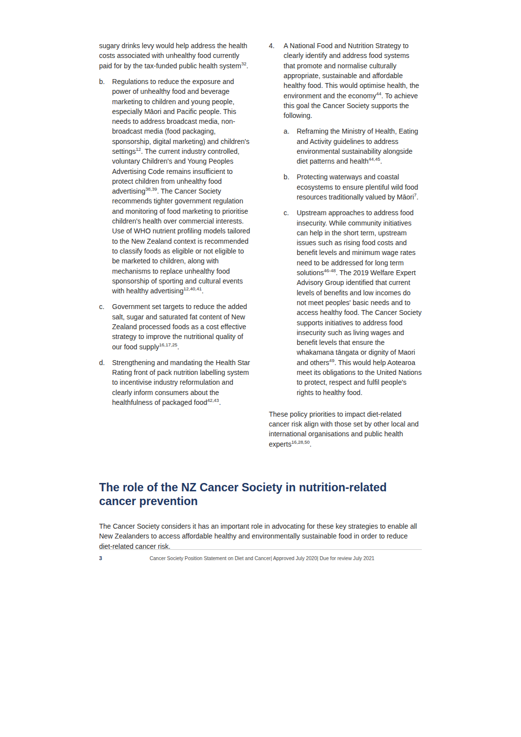sugary drinks levy would help address the health costs associated with unhealthy food currently paid for by the tax-funded public health system32.
b.
Regulations to reduce the exposure and power of unhealthy food and beverage marketing to children and young people, especially Māori and Pacific people. This needs to address broadcast media, non-broadcast media (food packaging, sponsorship, digital marketing) and children's settings12. The current industry controlled, voluntary Children's and Young Peoples Advertising Code remains insufficient to protect children from unhealthy food advertising38,39. The Cancer Society recommends tighter government regulation and monitoring of food marketing to prioritise children's health over commercial interests. Use of WHO nutrient profiling models tailored to the New Zealand context is recommended to classify foods as eligible or not eligible to be marketed to children, along with mechanisms to replace unhealthy food sponsorship of sporting and cultural events with healthy advertising12,40,41.
c.
Government set targets to reduce the added salt, sugar and saturated fat content of New Zealand processed foods as a cost effective strategy to improve the nutritional quality of our food supply16,17,25.
d.
Strengthening and mandating the Health Star Rating front of pack nutrition labelling system to incentivise industry reformulation and clearly inform consumers about the healthfulness of packaged food42,43.
4.
A National Food and Nutrition Strategy to clearly identify and address food systems that promote and normalise culturally appropriate, sustainable and affordable healthy food. This would optimise health, the environment and the economy44. To achieve this goal the Cancer Society supports the following.
a.
Reframing the Ministry of Health, Eating and Activity guidelines to address environmental sustainability alongside diet patterns and health44,45.
b.
Protecting waterways and coastal ecosystems to ensure plentiful wild food resources traditionally valued by Māori7.
c.
Upstream approaches to address food insecurity. While community initiatives can help in the short term, upstream issues such as rising food costs and benefit levels and minimum wage rates need to be addressed for long term solutions46-48. The 2019 Welfare Expert Advisory Group identified that current levels of benefits and low incomes do not meet peoples' basic needs and to access healthy food. The Cancer Society supports initiatives to address food insecurity such as living wages and benefit levels that ensure the whakamana tāngata or dignity of Maori and others49. This would help Aotearoa meet its obligations to the United Nations to protect, respect and fulfil people's rights to healthy food.
These policy priorities to impact diet-related cancer risk align with those set by other local and international organisations and public health experts16,28,50.
The role of the NZ Cancer Society in nutrition-related
cancer prevention
The Cancer Society considers it has an important role in advocating for these key strategies to enable all New Zealanders to access affordable healthy and environmentally sustainable food in order to reduce diet-related cancer risk.
3 Cancer Society Position Statement on Diet and Cancer| Approved July 2020| Due for review July 2021